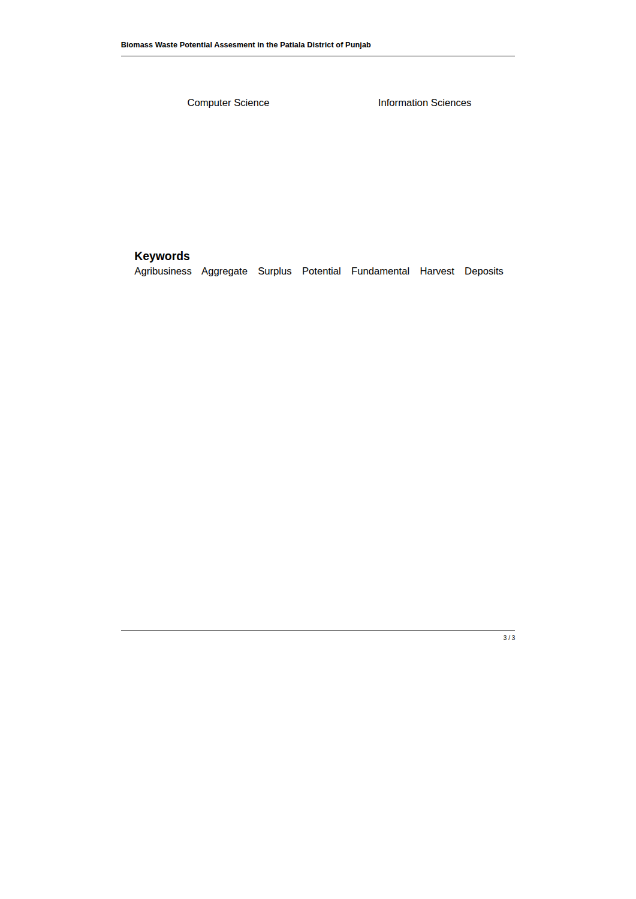Biomass Waste Potential Assesment in the Patiala District of Punjab
Computer Science Information Sciences
Keywords
Agribusiness Aggregate Surplus Potential Fundamental Harvest Deposits
3 / 3